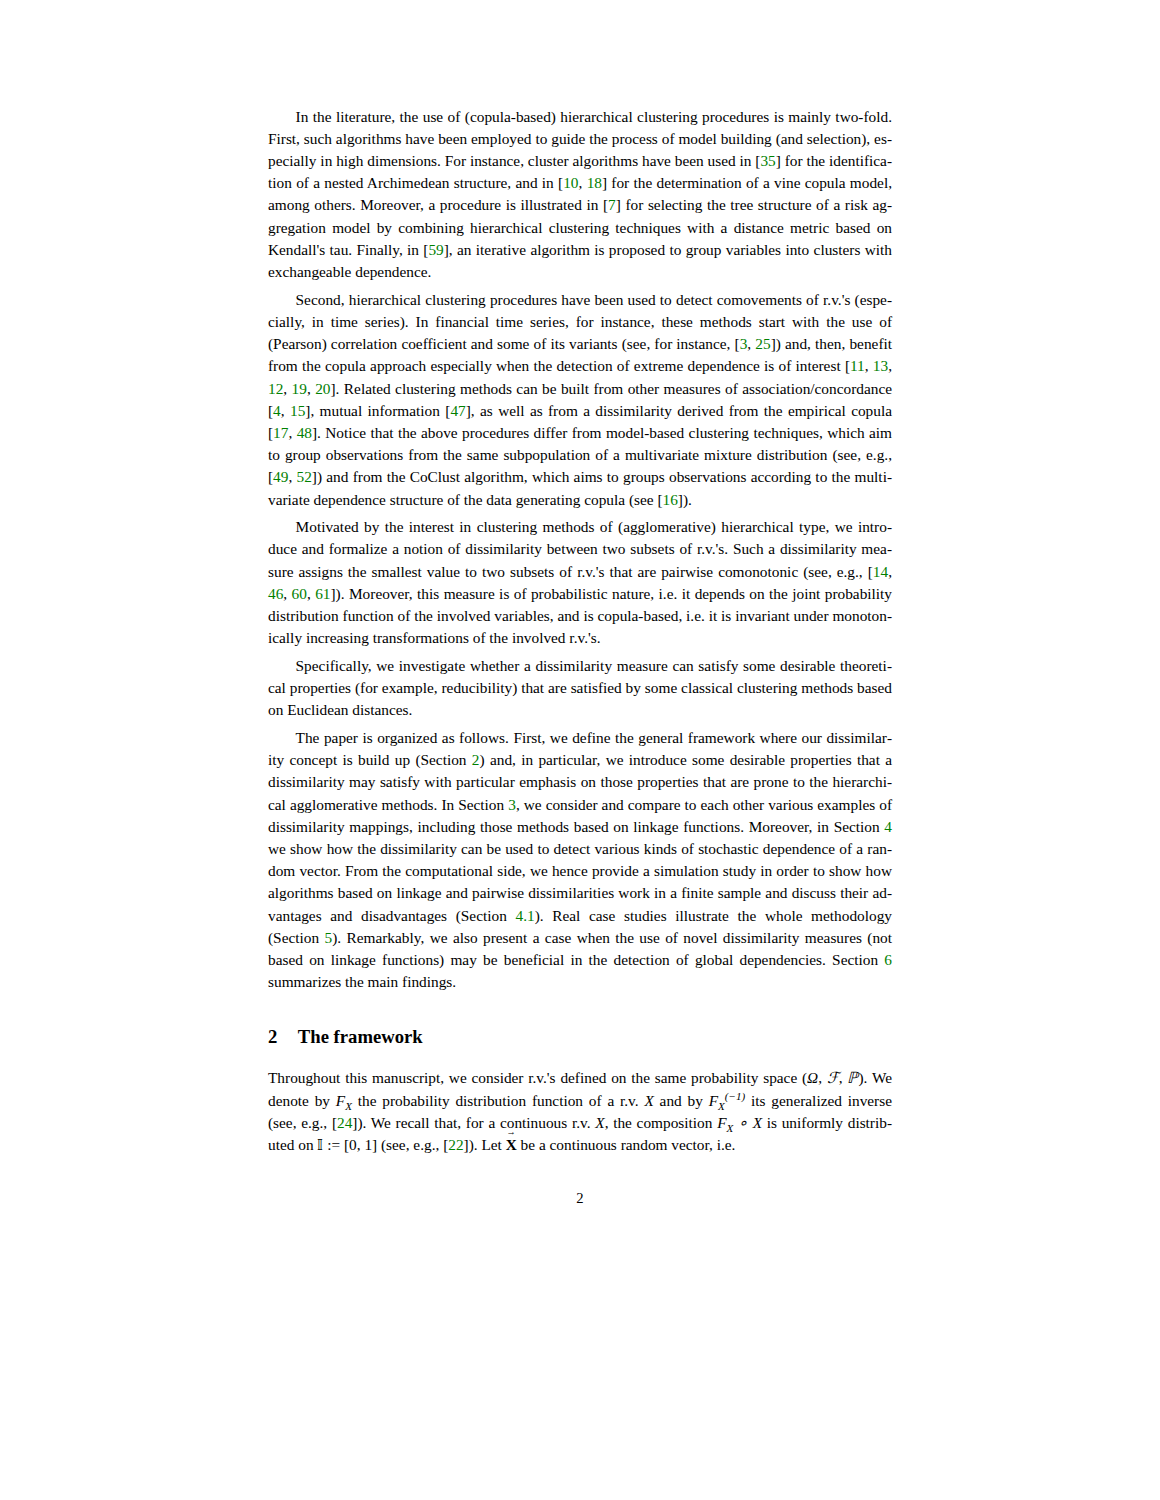In the literature, the use of (copula-based) hierarchical clustering procedures is mainly two-fold. First, such algorithms have been employed to guide the process of model building (and selection), especially in high dimensions. For instance, cluster algorithms have been used in [35] for the identification of a nested Archimedean structure, and in [10, 18] for the determination of a vine copula model, among others. Moreover, a procedure is illustrated in [7] for selecting the tree structure of a risk aggregation model by combining hierarchical clustering techniques with a distance metric based on Kendall's tau. Finally, in [59], an iterative algorithm is proposed to group variables into clusters with exchangeable dependence.
Second, hierarchical clustering procedures have been used to detect comovements of r.v.'s (especially, in time series). In financial time series, for instance, these methods start with the use of (Pearson) correlation coefficient and some of its variants (see, for instance, [3, 25]) and, then, benefit from the copula approach especially when the detection of extreme dependence is of interest [11, 13, 12, 19, 20]. Related clustering methods can be built from other measures of association/concordance [4, 15], mutual information [47], as well as from a dissimilarity derived from the empirical copula [17, 48]. Notice that the above procedures differ from model-based clustering techniques, which aim to group observations from the same subpopulation of a multivariate mixture distribution (see, e.g., [49, 52]) and from the CoClust algorithm, which aims to groups observations according to the multivariate dependence structure of the data generating copula (see [16]).
Motivated by the interest in clustering methods of (agglomerative) hierarchical type, we introduce and formalize a notion of dissimilarity between two subsets of r.v.'s. Such a dissimilarity measure assigns the smallest value to two subsets of r.v.'s that are pairwise comonotonic (see, e.g., [14, 46, 60, 61]). Moreover, this measure is of probabilistic nature, i.e. it depends on the joint probability distribution function of the involved variables, and is copula-based, i.e. it is invariant under monotonically increasing transformations of the involved r.v.'s.
Specifically, we investigate whether a dissimilarity measure can satisfy some desirable theoretical properties (for example, reducibility) that are satisfied by some classical clustering methods based on Euclidean distances.
The paper is organized as follows. First, we define the general framework where our dissimilarity concept is build up (Section 2) and, in particular, we introduce some desirable properties that a dissimilarity may satisfy with particular emphasis on those properties that are prone to the hierarchical agglomerative methods. In Section 3, we consider and compare to each other various examples of dissimilarity mappings, including those methods based on linkage functions. Moreover, in Section 4 we show how the dissimilarity can be used to detect various kinds of stochastic dependence of a random vector. From the computational side, we hence provide a simulation study in order to show how algorithms based on linkage and pairwise dissimilarities work in a finite sample and discuss their advantages and disadvantages (Section 4.1). Real case studies illustrate the whole methodology (Section 5). Remarkably, we also present a case when the use of novel dissimilarity measures (not based on linkage functions) may be beneficial in the detection of global dependencies. Section 6 summarizes the main findings.
2 The framework
Throughout this manuscript, we consider r.v.'s defined on the same probability space (Ω, ℱ, ℙ). We denote by FX the probability distribution function of a r.v. X and by FX(−1) its generalized inverse (see, e.g., [24]). We recall that, for a continuous r.v. X, the composition FX ∘ X is uniformly distributed on 𝕀 := [0, 1] (see, e.g., [22]). Let X be a continuous random vector, i.e.
2